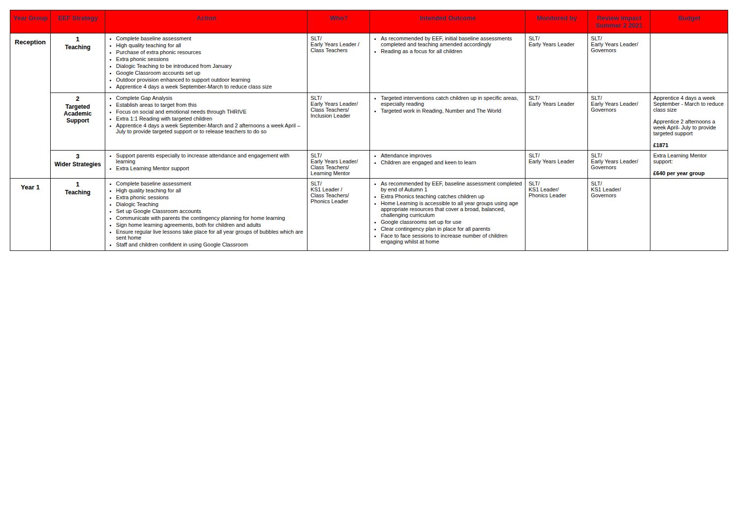| Year Group | EEF Strategy | Action | Who? | Intended Outcome | Monitored by | Review Impact Summer 2 2021 | Budget |
| --- | --- | --- | --- | --- | --- | --- | --- |
| Reception | 1 Teaching | Complete baseline assessment High quality teaching for all Purchase of extra phonic resources Extra phonic sessions Dialogic Teaching to be introduced from January Google Classroom accounts set up Outdoor provision enhanced to support outdoor learning Apprentice 4 days a week September-March to reduce class size | SLT/ Early Years Leader / Class Teachers | As recommended by EEF, initial baseline assessments completed and teaching amended accordingly Reading as a focus for all children | SLT/ Early Years Leader | SLT/ Early Years Leader/ Governors | |
| 2 Targeted Academic Support | Complete Gap Analysis Establish areas to target from this Focus on social and emotional needs through THRIVE Extra 1:1 Reading with targeted children Apprentice 4 days a week September-March and 2 afternoons a week April – July to provide targeted support or to release teachers to do so | SLT/ Early Years Leader/ Class Teachers/ Inclusion Leader | Targeted interventions catch children up in specific areas, especially reading Targeted work in Reading, Number and The World | SLT/ Early Years Leader | SLT/ Early Years Leader/ Governors | Apprentice 4 days a week September - March to reduce class size Apprentice 2 afternoons a week April- July to provide targeted support £1871 |
| 3 Wider Strategies | Support parents especially to increase attendance and engagement with learning Extra Learning Mentor support | SLT/ Early Years Leader/ Class Teachers/ Learning Mentor | Attendance improves Children are engaged and keen to learn | SLT/ Early Years Leader | SLT/ Early Years Leader/ Governors | Extra Learning Mentor support: £640 per year group |
| Year 1 | 1 Teaching | Complete baseline assessment High quality teaching for all Extra phonic sessions Dialogic Teaching Set up Google Classroom accounts Communicate with parents the contingency planning for home learning Sign home learning agreements, both for children and adults Ensure regular live lessons take place for all year groups of bubbles which are sent home Staff and children confident in using Google Classroom | SLT/ KS1 Leader / Class Teachers/ Phonics Leader | As recommended by EEF, baseline assessment completed by end of Autumn 1 Extra Phonics teaching catches children up Home Learning is accessible to all year groups using age appropriate resources that cover a broad, balanced, challenging curriculum Google classrooms set up for use Clear contingency plan in place for all parents Face to face sessions to increase number of children engaging whilst at home | SLT/ KS1 Leader/ Phonics Leader | SLT/ KS1 Leader/ Governors | |